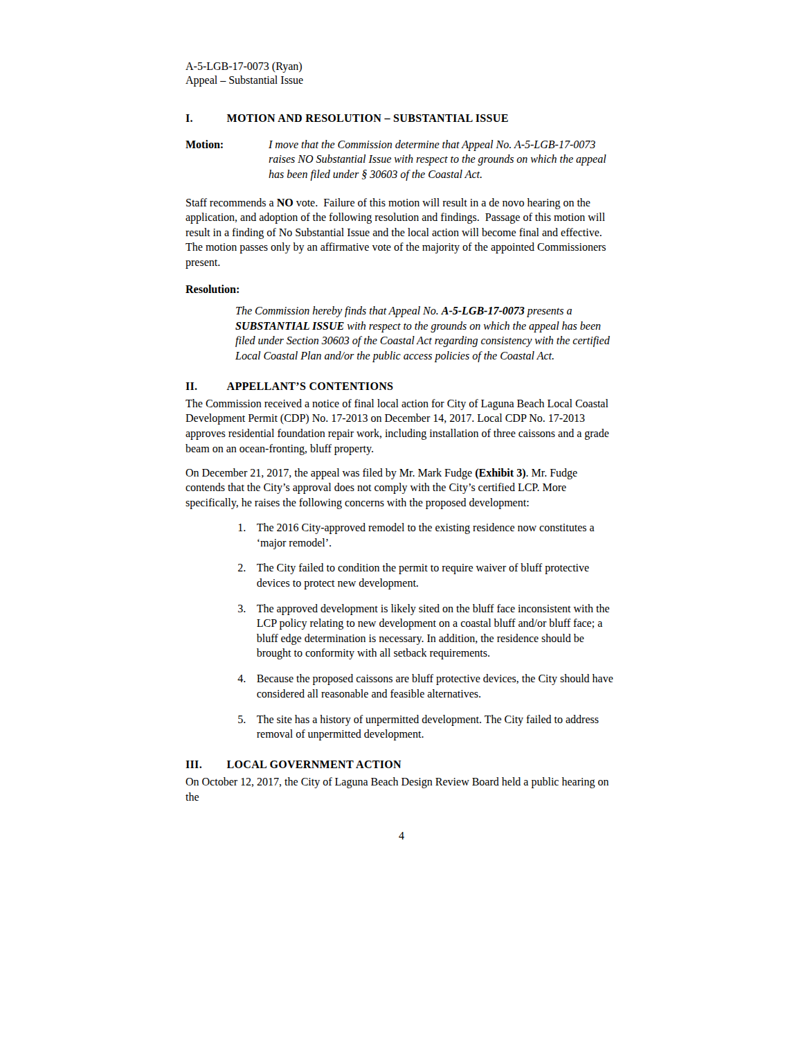A-5-LGB-17-0073 (Ryan)
Appeal – Substantial Issue
I. MOTION AND RESOLUTION – SUBSTANTIAL ISSUE
Motion:
I move that the Commission determine that Appeal No. A-5-LGB-17-0073 raises NO Substantial Issue with respect to the grounds on which the appeal has been filed under § 30603 of the Coastal Act.
Staff recommends a NO vote. Failure of this motion will result in a de novo hearing on the application, and adoption of the following resolution and findings. Passage of this motion will result in a finding of No Substantial Issue and the local action will become final and effective. The motion passes only by an affirmative vote of the majority of the appointed Commissioners present.
Resolution:
The Commission hereby finds that Appeal No. A-5-LGB-17-0073 presents a SUBSTANTIAL ISSUE with respect to the grounds on which the appeal has been filed under Section 30603 of the Coastal Act regarding consistency with the certified Local Coastal Plan and/or the public access policies of the Coastal Act.
II. APPELLANT’S CONTENTIONS
The Commission received a notice of final local action for City of Laguna Beach Local Coastal Development Permit (CDP) No. 17-2013 on December 14, 2017. Local CDP No. 17-2013 approves residential foundation repair work, including installation of three caissons and a grade beam on an ocean-fronting, bluff property.
On December 21, 2017, the appeal was filed by Mr. Mark Fudge (Exhibit 3). Mr. Fudge contends that the City’s approval does not comply with the City’s certified LCP. More specifically, he raises the following concerns with the proposed development:
The 2016 City-approved remodel to the existing residence now constitutes a ‘major remodel’.
The City failed to condition the permit to require waiver of bluff protective devices to protect new development.
The approved development is likely sited on the bluff face inconsistent with the LCP policy relating to new development on a coastal bluff and/or bluff face; a bluff edge determination is necessary. In addition, the residence should be brought to conformity with all setback requirements.
Because the proposed caissons are bluff protective devices, the City should have considered all reasonable and feasible alternatives.
The site has a history of unpermitted development. The City failed to address removal of unpermitted development.
III. LOCAL GOVERNMENT ACTION
On October 12, 2017, the City of Laguna Beach Design Review Board held a public hearing on the
4